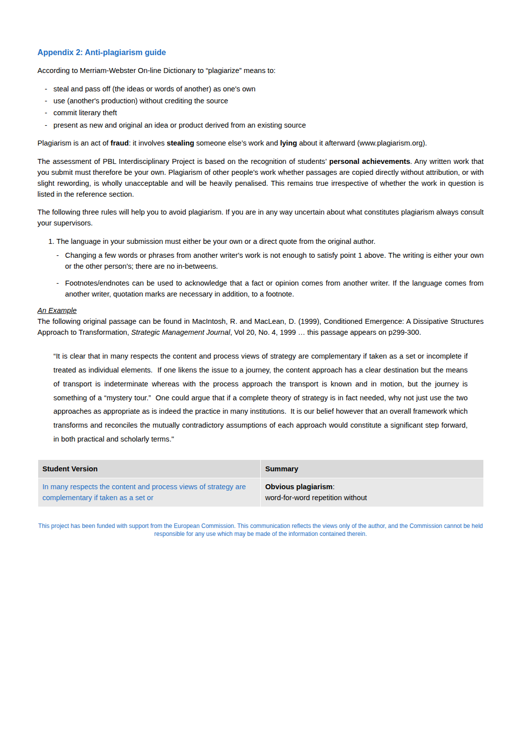Appendix 2: Anti-plagiarism guide
According to Merriam-Webster On-line Dictionary to “plagiarize” means to:
steal and pass off (the ideas or words of another) as one's own
use (another's production) without crediting the source
commit literary theft
present as new and original an idea or product derived from an existing source
Plagiarism is an act of fraud: it involves stealing someone else’s work and lying about it afterward (www.plagiarism.org).
The assessment of PBL Interdisciplinary Project is based on the recognition of students’ personal achievements. Any written work that you submit must therefore be your own. Plagiarism of other people's work whether passages are copied directly without attribution, or with slight rewording, is wholly unacceptable and will be heavily penalised. This remains true irrespective of whether the work in question is listed in the reference section.
The following three rules will help you to avoid plagiarism. If you are in any way uncertain about what constitutes plagiarism always consult your supervisors.
The language in your submission must either be your own or a direct quote from the original author.
Changing a few words or phrases from another writer's work is not enough to satisfy point 1 above. The writing is either your own or the other person's; there are no in-betweens.
Footnotes/endnotes can be used to acknowledge that a fact or opinion comes from another writer. If the language comes from another writer, quotation marks are necessary in addition, to a footnote.
An Example
The following original passage can be found in MacIntosh, R. and MacLean, D. (1999), Conditioned Emergence: A Dissipative Structures Approach to Transformation, Strategic Management Journal, Vol 20, No. 4, 1999 … this passage appears on p299-300.
“It is clear that in many respects the content and process views of strategy are complementary if taken as a set or incomplete if treated as individual elements. If one likens the issue to a journey, the content approach has a clear destination but the means of transport is indeterminate whereas with the process approach the transport is known and in motion, but the journey is something of a “mystery tour.” One could argue that if a complete theory of strategy is in fact needed, why not just use the two approaches as appropriate as is indeed the practice in many institutions. It is our belief however that an overall framework which transforms and reconciles the mutually contradictory assumptions of each approach would constitute a significant step forward, in both practical and scholarly terms."
| Student Version | Summary |
| --- | --- |
| In many respects the content and process views of strategy are complementary if taken as a set or | Obvious plagiarism : word-for-word repetition without |
This project has been funded with support from the European Commission. This communication reflects the views only of the author, and the Commission cannot be held responsible for any use which may be made of the information contained therein.